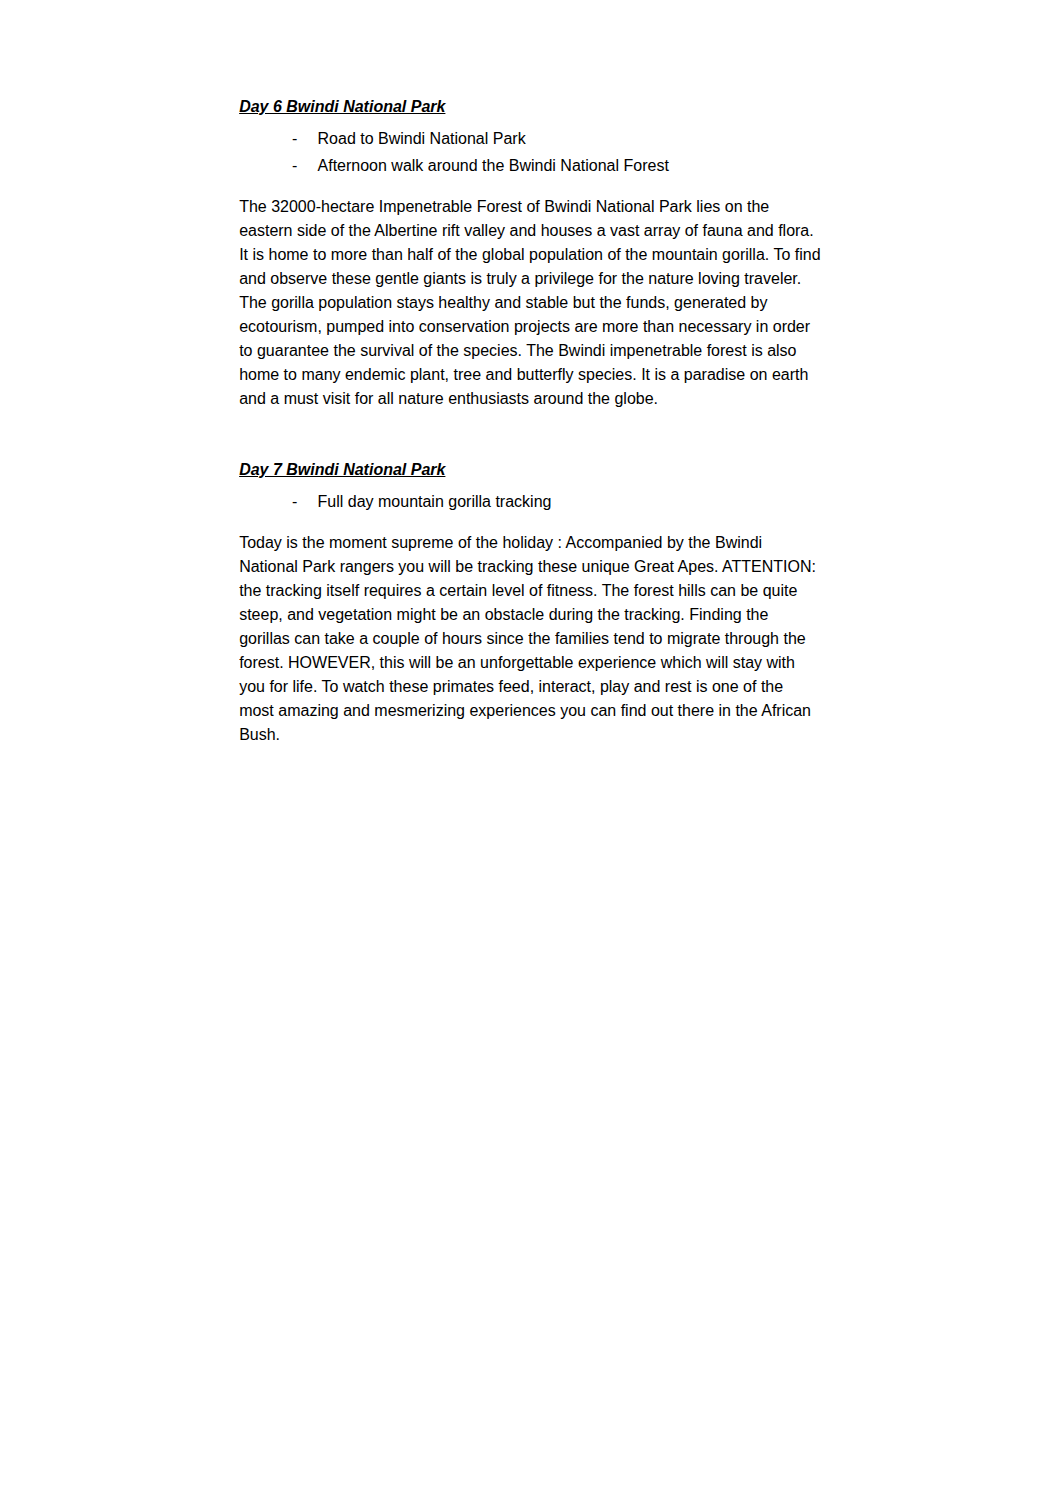Day 6 Bwindi National Park
Road to Bwindi National Park
Afternoon walk around the Bwindi National Forest
The 32000-hectare Impenetrable Forest of Bwindi National Park lies on the eastern side of the Albertine rift valley and houses a vast array of fauna and flora. It is home to more than half of the global population of the mountain gorilla. To find and observe these gentle giants is truly a privilege for the nature loving traveler. The gorilla population stays healthy and stable but the funds, generated by ecotourism, pumped into conservation projects are more than necessary in order to guarantee the survival of the species. The Bwindi impenetrable forest is also home to many endemic plant, tree and butterfly species. It is a paradise on earth and a must visit for all nature enthusiasts around the globe.
Day 7 Bwindi National Park
Full day mountain gorilla tracking
Today is the moment supreme of the holiday : Accompanied by the Bwindi National Park rangers you will be tracking these unique Great Apes. ATTENTION: the tracking itself requires a certain level of fitness. The forest hills can be quite steep, and vegetation might be an obstacle during the tracking. Finding the gorillas can take a couple of hours since the families tend to migrate through the forest. HOWEVER, this will be an unforgettable experience which will stay with you for life. To watch these primates feed, interact, play and rest is one of the most amazing and mesmerizing experiences you can find out there in the African Bush.